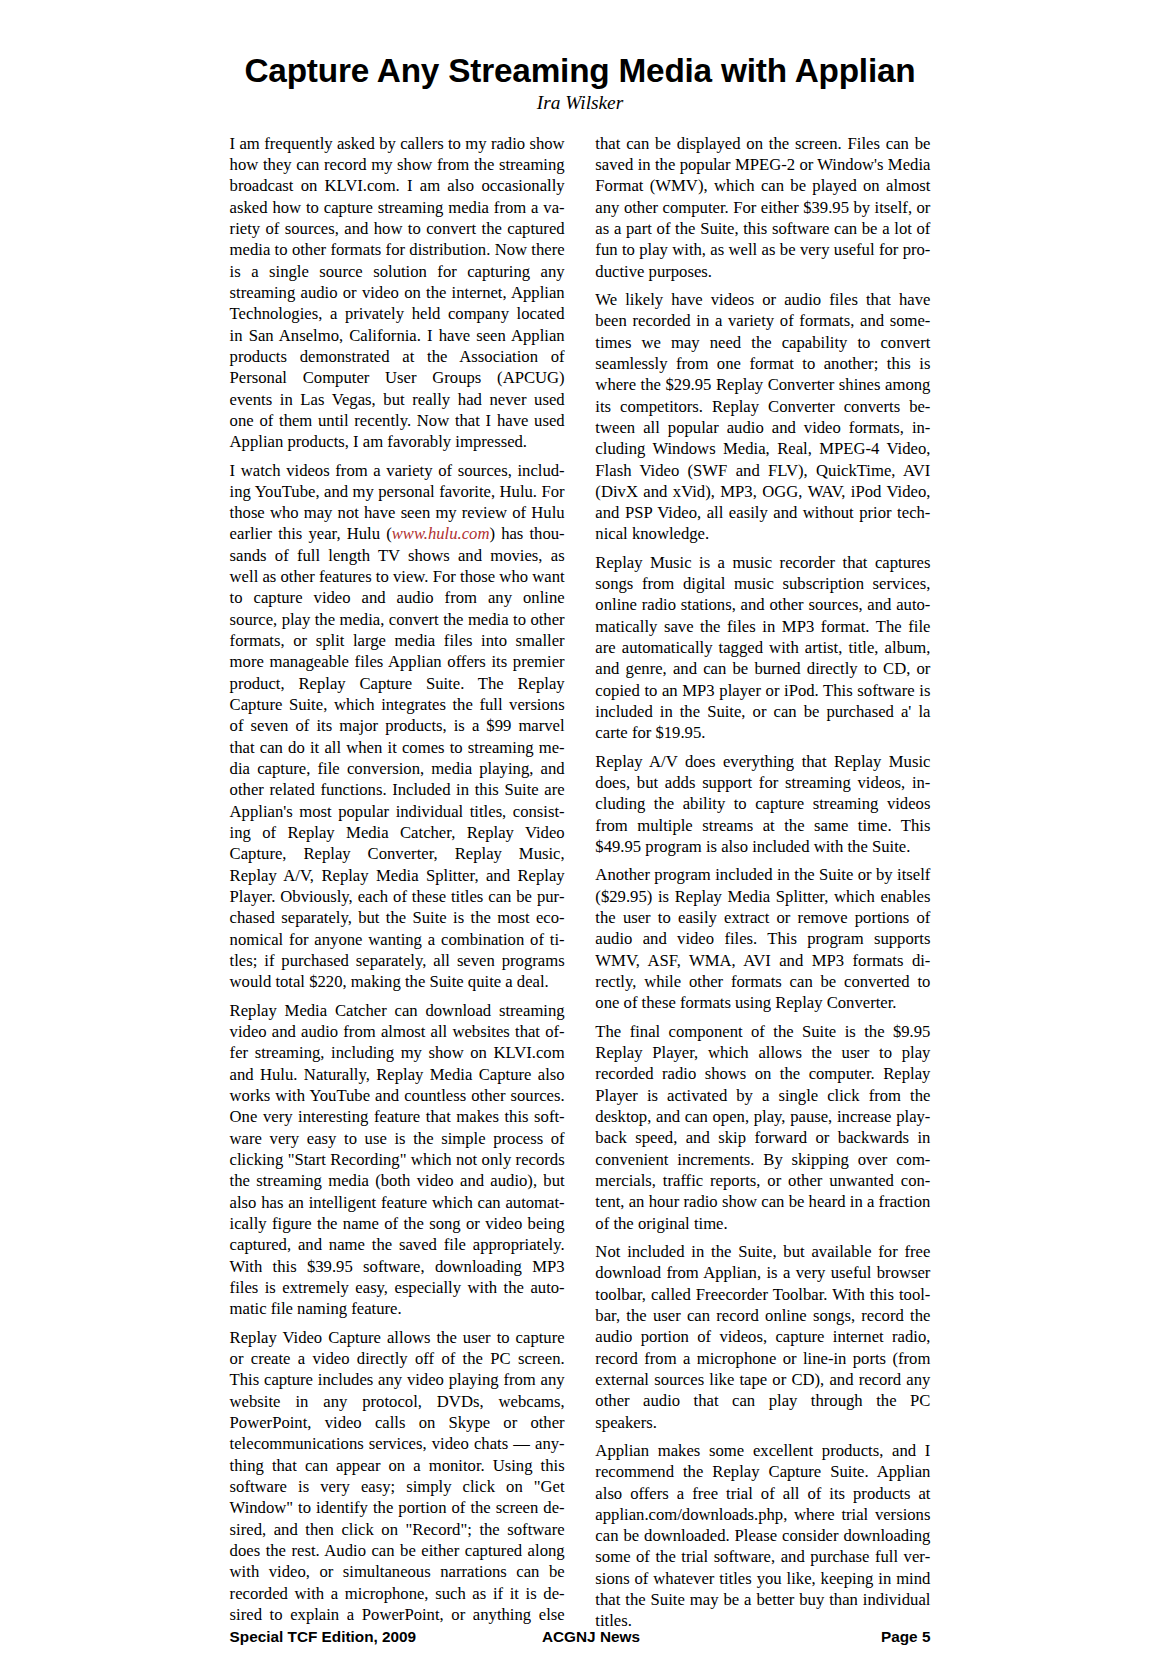Capture Any Streaming Media with Applian
Ira Wilsker
I am frequently asked by callers to my radio show how they can record my show from the streaming broadcast on KLVI.com. I am also occasionally asked how to capture streaming media from a variety of sources, and how to convert the captured media to other formats for distribution. Now there is a single source solution for capturing any streaming audio or video on the internet, Applian Technologies, a privately held company located in San Anselmo, California. I have seen Applian products demonstrated at the Association of Personal Computer User Groups (APCUG) events in Las Vegas, but really had never used one of them until recently. Now that I have used Applian products, I am favorably impressed.
I watch videos from a variety of sources, including YouTube, and my personal favorite, Hulu. For those who may not have seen my review of Hulu earlier this year, Hulu (www.hulu.com) has thousands of full length TV shows and movies, as well as other features to view. For those who want to capture video and audio from any online source, play the media, convert the media to other formats, or split large media files into smaller more manageable files Applian offers its premier product, Replay Capture Suite. The Replay Capture Suite, which integrates the full versions of seven of its major products, is a $99 marvel that can do it all when it comes to streaming media capture, file conversion, media playing, and other related functions. Included in this Suite are Applian's most popular individual titles, consisting of Replay Media Catcher, Replay Video Capture, Replay Converter, Replay Music, Replay A/V, Replay Media Splitter, and Replay Player. Obviously, each of these titles can be purchased separately, but the Suite is the most economical for anyone wanting a combination of titles; if purchased separately, all seven programs would total $220, making the Suite quite a deal.
Replay Media Catcher can download streaming video and audio from almost all websites that offer streaming, including my show on KLVI.com and Hulu. Naturally, Replay Media Capture also works with YouTube and countless other sources. One very interesting feature that makes this software very easy to use is the simple process of clicking "Start Recording" which not only records the streaming media (both video and audio), but also has an intelligent feature which can automatically figure the name of the song or video being captured, and name the saved file appropriately. With this $39.95 software, downloading MP3 files is extremely easy, especially with the automatic file naming feature.
Replay Video Capture allows the user to capture or create a video directly off of the PC screen. This capture includes any video playing from any website in any protocol, DVDs, webcams, PowerPoint, video calls on Skype or other telecommunications services, video chats — anything that can appear on a monitor. Using this software is very easy; simply click on "Get Window" to identify the portion of the screen desired, and then click on "Record"; the software does the rest. Audio can be either captured along with video, or simultaneous narrations can be recorded with a microphone, such as if it is desired to explain a PowerPoint, or anything else that can be displayed on the screen. Files can be saved in the popular MPEG-2 or Window's Media Format (WMV), which can be played on almost any other computer. For either $39.95 by itself, or as a part of the Suite, this software can be a lot of fun to play with, as well as be very useful for productive purposes.
We likely have videos or audio files that have been recorded in a variety of formats, and sometimes we may need the capability to convert seamlessly from one format to another; this is where the $29.95 Replay Converter shines among its competitors. Replay Converter converts between all popular audio and video formats, including Windows Media, Real, MPEG-4 Video, Flash Video (SWF and FLV), QuickTime, AVI (DivX and xVid), MP3, OGG, WAV, iPod Video, and PSP Video, all easily and without prior technical knowledge.
Replay Music is a music recorder that captures songs from digital music subscription services, online radio stations, and other sources, and automatically save the files in MP3 format. The file are automatically tagged with artist, title, album, and genre, and can be burned directly to CD, or copied to an MP3 player or iPod. This software is included in the Suite, or can be purchased a' la carte for $19.95.
Replay A/V does everything that Replay Music does, but adds support for streaming videos, including the ability to capture streaming videos from multiple streams at the same time. This $49.95 program is also included with the Suite.
Another program included in the Suite or by itself ($29.95) is Replay Media Splitter, which enables the user to easily extract or remove portions of audio and video files. This program supports WMV, ASF, WMA, AVI and MP3 formats directly, while other formats can be converted to one of these formats using Replay Converter.
The final component of the Suite is the $9.95 Replay Player, which allows the user to play recorded radio shows on the computer. Replay Player is activated by a single click from the desktop, and can open, play, pause, increase playback speed, and skip forward or backwards in convenient increments. By skipping over commercials, traffic reports, or other unwanted content, an hour radio show can be heard in a fraction of the original time.
Not included in the Suite, but available for free download from Applian, is a very useful browser toolbar, called Freecorder Toolbar. With this toolbar, the user can record online songs, record the audio portion of videos, capture internet radio, record from a microphone or line-in ports (from external sources like tape or CD), and record any other audio that can play through the PC speakers.
Applian makes some excellent products, and I recommend the Replay Capture Suite. Applian also offers a free trial of all of its products at applian.com/downloads.php, where trial versions can be downloaded. Please consider downloading some of the trial software, and purchase full versions of whatever titles you like, keeping in mind that the Suite may be a better buy than individual titles.
Special TCF Edition, 2009 ACGNJ News Page 5